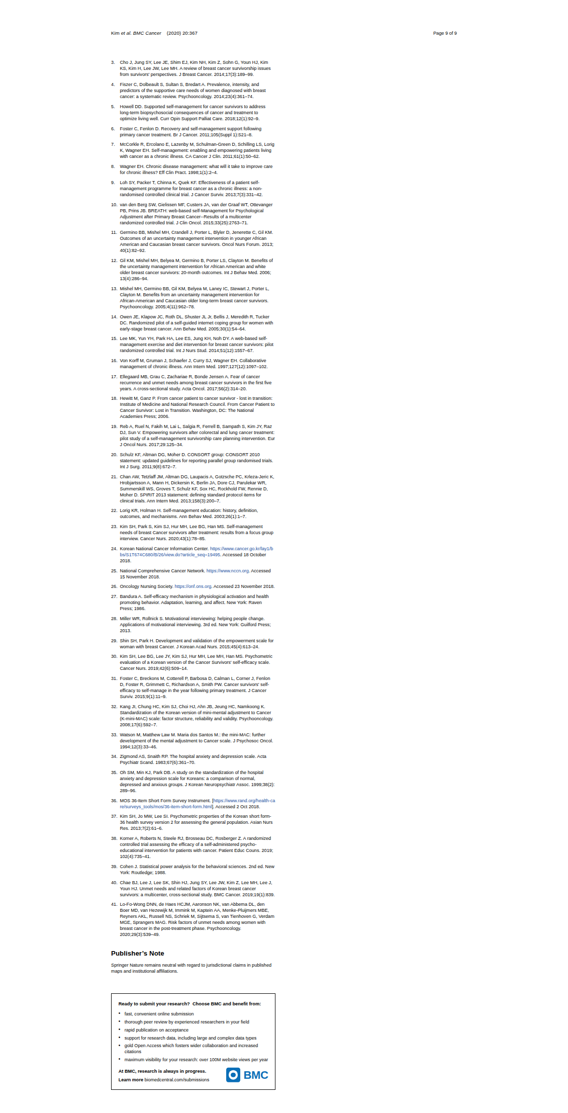Kim et al. BMC Cancer (2020) 20:367
Page 9 of 9
Cho J, Jung SY, Lee JE, Shim EJ, Kim NH, Kim Z, Sohn G, Youn HJ, Kim KS, Kim H, Lee JW, Lee MH. A review of breast cancer survivorship issues from survivors' perspectives. J Breast Cancer. 2014;17(3):189–99.
Fiszer C, Dolbeault S, Sultan S, Bredart A. Prevalence, intensity, and predictors of the supportive care needs of women diagnosed with breast cancer: a systematic review. Psychooncology. 2014;23(4):361–74.
Howell DD. Supported self-management for cancer survivors to address long-term biopsychosocial consequences of cancer and treatment to optimize living well. Curr Opin Support Palliat Care. 2018;12(1):92–9.
Foster C, Fenlon D. Recovery and self-management support following primary cancer treatment. Br J Cancer. 2011;105(Suppl 1):S21–8.
McCorkle R, Ercolano E, Lazenby M, Schulman-Green D, Schilling LS, Lorig K, Wagner EH. Self-management: enabling and empowering patients living with cancer as a chronic illness. CA Cancer J Clin. 2011;61(1):50–62.
Wagner EH. Chronic disease management: what will it take to improve care for chronic illness? Eff Clin Pract. 1998;1(1):2–4.
Loh SY, Packer T, Chinna K, Quek KF. Effectiveness of a patient self-management programme for breast cancer as a chronic illness: a non-randomised controlled clinical trial. J Cancer Surviv. 2013;7(3):331–42.
van den Berg SW, Gielissen MF, Custers JA, van der Graaf WT, Ottevanger PB, Prins JB. BREATH: web-based self-Management for Psychological Adjustment after Primary Breast Cancer--Results of a multicenter randomized controlled trial. J Clin Oncol. 2015;33(25):2763–71.
Germino BB, Mishel MH, Crandell J, Porter L, Blyler D, Jenerette C, Gil KM. Outcomes of an uncertainty management intervention in younger African American and Caucasian breast cancer survivors. Oncol Nurs Forum. 2013; 40(1):82–92.
Gil KM, Mishel MH, Belyea M, Germino B, Porter LS, Clayton M. Benefits of the uncertainty management intervention for African American and white older breast cancer survivors: 20-month outcomes. Int J Behav Med. 2006; 13(4):286–94.
Mishel MH, Germino BB, Gil KM, Belyea M, Laney IC, Stewart J, Porter L, Clayton M. Benefits from an uncertainty management intervention for African-American and Caucasian older long-term breast cancer survivors. Psychooncology. 2005;4(11):962–78.
Owen JE, Klapow JC, Roth DL, Shuster JL Jr, Bellis J, Meredith R, Tucker DC. Randomized pilot of a self-guided internet coping group for women with early-stage breast cancer. Ann Behav Med. 2005;30(1):54–64.
Lee MK, Yun YH, Park HA, Lee ES, Jung KH, Noh DY. A web-based self-management exercise and diet intervention for breast cancer survivors: pilot randomized controlled trial. Int J Nurs Stud. 2014;51(12):1557–67.
Von Korff M, Gruman J, Schaefer J, Curry SJ, Wagner EH. Collaborative management of chronic illness. Ann Intern Med. 1997;127(12):1097–102.
Ellegaard MB, Grau C, Zachariae R, Bonde Jensen A. Fear of cancer recurrence and unmet needs among breast cancer survivors in the first five years. A cross-sectional study. Acta Oncol. 2017;56(2):314–20.
Hewitt M, Ganz P. From cancer patient to cancer survivor - lost in transition: Institute of Medicine and National Research Council. From Cancer Patient to Cancer Survivor: Lost in Transition. Washington, DC: The National Academies Press; 2006.
Reb A, Ruel N, Fakih M, Lai L, Salgia R, Ferrell B, Sampath S, Kim JY, Raz DJ, Sun V. Empowering survivors after colorectal and lung cancer treatment: pilot study of a self-management survivorship care planning intervention. Eur J Oncol Nurs. 2017;29:125–34.
Schulz KF, Altman DG, Moher D. CONSORT group: CONSORT 2010 statement: updated guidelines for reporting parallel group randomised trials. Int J Surg. 2011;9(8):672–7.
Chan AW, Tetzlaff JM, Altman DG, Laupacis A, Gotzsche PC, Krleza-Jeric K, Hrobjartsson A, Mann H, Dickersin K, Berlin JA, Dore CJ, Parulekar WR, Summerskill WS, Groves T, Schulz KF, Sox HC, Rockhold FW, Rennie D, Moher D. SPIRIT 2013 statement: defining standard protocol items for clinical trials. Ann Intern Med. 2013;158(3):200–7.
Lorig KR, Holman H. Self-management education: history, definition, outcomes, and mechanisms. Ann Behav Med. 2003;26(1):1–7.
Kim SH, Park S, Kim SJ, Hur MH, Lee BG, Han MS. Self-management needs of breast Cancer survivors after treatment: results from a focus group interview. Cancer Nurs. 2020;43(1):78–85.
Korean National Cancer Information Center. https://www.cancer.go.kr/lay1/bbs/S1T674C680/B/26/view.do?article_seq=19495. Accessed 18 October 2018.
National Comprehensive Cancer Network. https://www.nccn.org. Accessed 15 November 2018.
Oncology Nursing Society. https://onf.ons.org. Accessed 23 November 2018.
Bandura A. Self-efficacy mechanism in physiological activation and health promoting behavior. Adaptation, learning, and affect. New York: Raven Press; 1986.
Miller WR, Rollnick S. Motivational interviewing: helping people change. Applications of motivational interviewing. 3rd ed. New York: Guilford Press; 2013.
Shin SH, Park H. Development and validation of the empowerment scale for woman with breast Cancer. J Korean Acad Nurs. 2015;45(4):613–24.
Kim SH, Lee BG, Lee JY, Kim SJ, Hur MH, Lee MH, Han MS. Psychometric evaluation of a Korean version of the Cancer Survivors' self-efficacy scale. Cancer Nurs. 2019;42(6):509–14.
Foster C, Breckons M, Cotterell P, Barbosa D, Calman L, Corner J, Fenlon D, Foster R, Grimmett C, Richardson A, Smith PW. Cancer survivors' self-efficacy to self-manage in the year following primary treatment. J Cancer Surviv. 2015;9(1):11–9.
Kang JI, Chung HC, Kim SJ, Choi HJ, Ahn JB, Jeung HC, Namkoong K. Standardization of the Korean version of mini-mental adjustment to Cancer (K-mini-MAC) scale: factor structure, reliability and validity. Psychooncology. 2008;17(6):592–7.
Watson M, Matthew Law M. Maria dos Santos M.: the mini-MAC: further development of the mental adjustment to Cancer scale. J Psychosoc Oncol. 1994;12(3):33–46.
Zigmond AS, Snaith RP. The hospital anxiety and depression scale. Acta Psychiatr Scand. 1983;67(6):361–70.
Oh SM, Min KJ, Park DB. A study on the standardization of the hospital anxiety and depression scale for Koreans: a comparison of normal, depressed and anxious groups. J Korean Neuropsychiatr Assoc. 1999;38(2): 289–96.
MOS 36-Item Short Form Survey Instrument. [https://www.rand.org/health-care/surveys_tools/mos/36-item-short-form.html]. Accessed 2 Oct 2018.
Kim SH, Jo MW, Lee SI. Psychometric properties of the Korean short form-36 health survey version 2 for assessing the general population. Asian Nurs Res. 2013;7(2):61–6.
Korner A, Roberts N, Steele RJ, Brosseau DC, Rosberger Z. A randomized controlled trial assessing the efficacy of a self-administered psycho-educational intervention for patients with cancer. Patient Educ Couns. 2019; 102(4):735–41.
Cohen J. Statistical power analysis for the behavioral sciences. 2nd ed. New York: Routledge; 1988.
Chae BJ, Lee J, Lee SK, Shin HJ, Jung SY, Lee JW, Kim Z, Lee MH, Lee J, Youn HJ. Unmet needs and related factors of Korean breast cancer survivors: a multicenter, cross-sectional study. BMC Cancer. 2019;19(1):839.
Lo-Fo-Wong DNN, de Haes HCJM, Aaronson NK, van Abbema DL, den Boer MD, van Hezewijk M, Immink M, Kaptein AA, Menke-Pluijmers MBE, Reyners AKL, Russell NS, Schriek M, Sijtsema S, van Tienhoven G, Verdam MGE, Sprangers MAG. Risk factors of unmet needs among women with breast cancer in the post-treatment phase. Psychooncology. 2020;29(3):539–49.
Publisher’s Note
Springer Nature remains neutral with regard to jurisdictional claims in published maps and institutional affiliations.
Ready to submit your research? Choose BMC and benefit from:
fast, convenient online submission
thorough peer review by experienced researchers in your field
rapid publication on acceptance
support for research data, including large and complex data types
gold Open Access which fosters wider collaboration and increased citations
maximum visibility for your research: over 100M website views per year
At BMC, research is always in progress.
Learn more biomedcentral.com/submissions
BMC